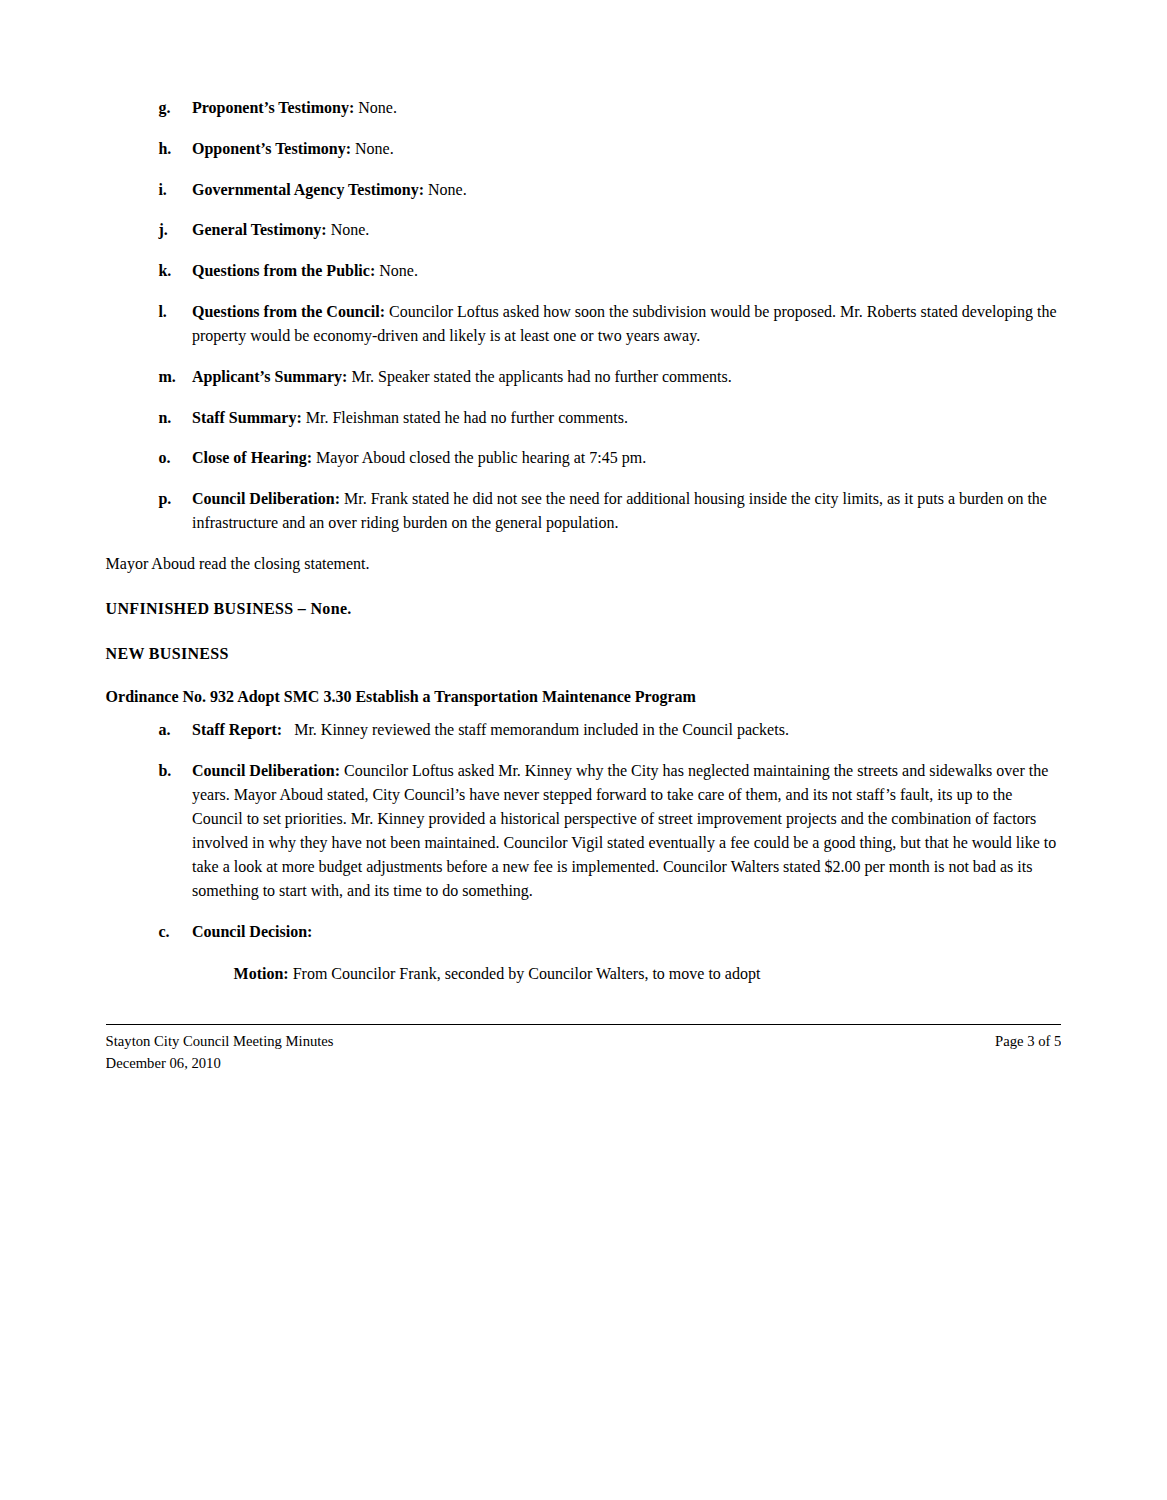g. Proponent’s Testimony: None.
h. Opponent’s Testimony: None.
i. Governmental Agency Testimony: None.
j. General Testimony: None.
k. Questions from the Public: None.
l. Questions from the Council: Councilor Loftus asked how soon the subdivision would be proposed. Mr. Roberts stated developing the property would be economy-driven and likely is at least one or two years away.
m. Applicant’s Summary: Mr. Speaker stated the applicants had no further comments.
n. Staff Summary: Mr. Fleishman stated he had no further comments.
o. Close of Hearing: Mayor Aboud closed the public hearing at 7:45 pm.
p. Council Deliberation: Mr. Frank stated he did not see the need for additional housing inside the city limits, as it puts a burden on the infrastructure and an over riding burden on the general population.
Mayor Aboud read the closing statement.
UNFINISHED BUSINESS – None.
NEW BUSINESS
Ordinance No. 932 Adopt SMC 3.30 Establish a Transportation Maintenance Program
a. Staff Report: Mr. Kinney reviewed the staff memorandum included in the Council packets.
b. Council Deliberation: Councilor Loftus asked Mr. Kinney why the City has neglected maintaining the streets and sidewalks over the years. Mayor Aboud stated, City Council’s have never stepped forward to take care of them, and its not staff’s fault, its up to the Council to set priorities. Mr. Kinney provided a historical perspective of street improvement projects and the combination of factors involved in why they have not been maintained. Councilor Vigil stated eventually a fee could be a good thing, but that he would like to take a look at more budget adjustments before a new fee is implemented. Councilor Walters stated $2.00 per month is not bad as its something to start with, and its time to do something.
c. Council Decision:
Motion: From Councilor Frank, seconded by Councilor Walters, to move to adopt
Stayton City Council Meeting Minutes
December 06, 2010
Page 3 of 5